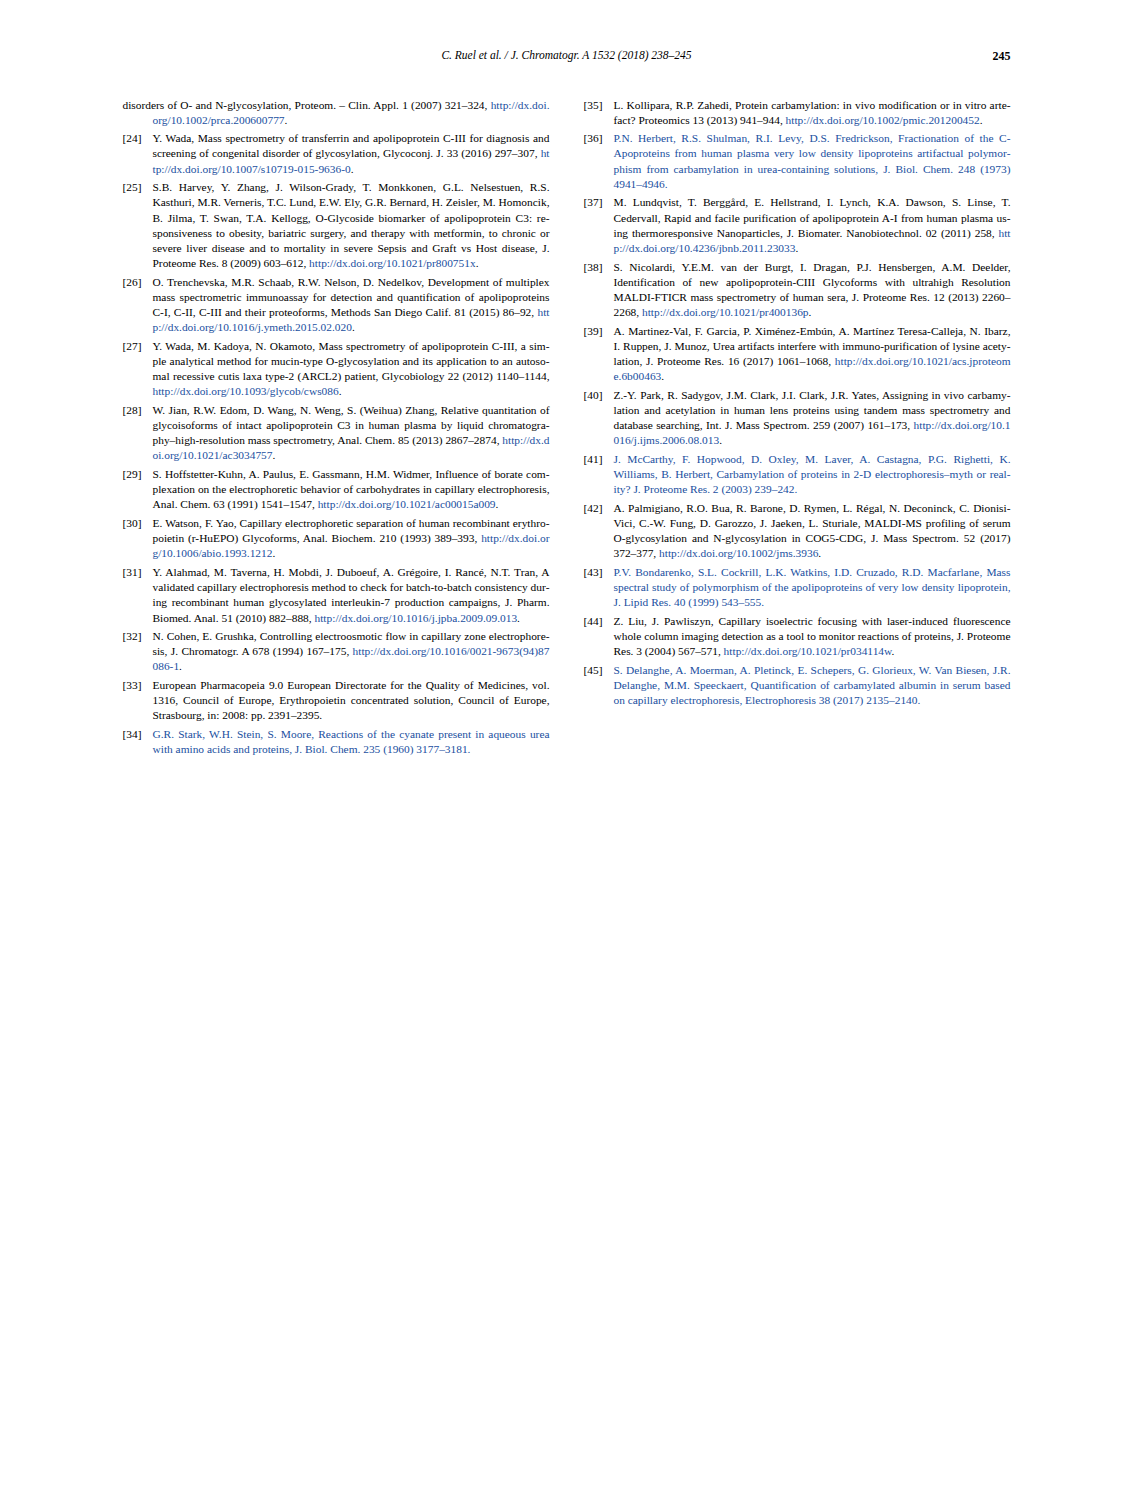C. Ruel et al. / J. Chromatogr. A 1532 (2018) 238–245 245
disorders of O- and N-glycosylation, Proteom. – Clin. Appl. 1 (2007) 321–324, http://dx.doi.org/10.1002/prca.200600777.
[24] Y. Wada, Mass spectrometry of transferrin and apolipoprotein C-III for diagnosis and screening of congenital disorder of glycosylation, Glycoconj. J. 33 (2016) 297–307, http://dx.doi.org/10.1007/s10719-015-9636-0.
[25] S.B. Harvey, Y. Zhang, J. Wilson-Grady, T. Monkkonen, G.L. Nelsestuen, R.S. Kasthuri, M.R. Verneris, T.C. Lund, E.W. Ely, G.R. Bernard, H. Zeisler, M. Homoncik, B. Jilma, T. Swan, T.A. Kellogg, O-Glycoside biomarker of apolipoprotein C3: responsiveness to obesity, bariatric surgery, and therapy with metformin, to chronic or severe liver disease and to mortality in severe Sepsis and Graft vs Host disease, J. Proteome Res. 8 (2009) 603–612, http://dx.doi.org/10.1021/pr800751x.
[26] O. Trenchevska, M.R. Schaab, R.W. Nelson, D. Nedelkov, Development of multiplex mass spectrometric immunoassay for detection and quantification of apolipoproteins C-I, C-II, C-III and their proteoforms, Methods San Diego Calif. 81 (2015) 86–92, http://dx.doi.org/10.1016/j.ymeth.2015.02.020.
[27] Y. Wada, M. Kadoya, N. Okamoto, Mass spectrometry of apolipoprotein C-III, a simple analytical method for mucin-type O-glycosylation and its application to an autosomal recessive cutis laxa type-2 (ARCL2) patient, Glycobiology 22 (2012) 1140–1144, http://dx.doi.org/10.1093/glycob/cws086.
[28] W. Jian, R.W. Edom, D. Wang, N. Weng, S. (Weihua) Zhang, Relative quantitation of glycoisoforms of intact apolipoprotein C3 in human plasma by liquid chromatography–high-resolution mass spectrometry, Anal. Chem. 85 (2013) 2867–2874, http://dx.doi.org/10.1021/ac3034757.
[29] S. Hoffstetter-Kuhn, A. Paulus, E. Gassmann, H.M. Widmer, Influence of borate complexation on the electrophoretic behavior of carbohydrates in capillary electrophoresis, Anal. Chem. 63 (1991) 1541–1547, http://dx.doi.org/10.1021/ac00015a009.
[30] E. Watson, F. Yao, Capillary electrophoretic separation of human recombinant erythropoietin (r-HuEPO) Glycoforms, Anal. Biochem. 210 (1993) 389–393, http://dx.doi.org/10.1006/abio.1993.1212.
[31] Y. Alahmad, M. Taverna, H. Mobdi, J. Duboeuf, A. Grégoire, I. Rancé, N.T. Tran, A validated capillary electrophoresis method to check for batch-to-batch consistency during recombinant human glycosylated interleukin-7 production campaigns, J. Pharm. Biomed. Anal. 51 (2010) 882–888, http://dx.doi.org/10.1016/j.jpba.2009.09.013.
[32] N. Cohen, E. Grushka, Controlling electroosmotic flow in capillary zone electrophoresis, J. Chromatogr. A 678 (1994) 167–175, http://dx.doi.org/10.1016/0021-9673(94)87086-1.
[33] European Pharmacopeia 9.0 European Directorate for the Quality of Medicines, vol. 1316, Council of Europe, Erythropoietin concentrated solution, Council of Europe, Strasbourg, in: 2008: pp. 2391–2395.
[34] G.R. Stark, W.H. Stein, S. Moore, Reactions of the cyanate present in aqueous urea with amino acids and proteins, J. Biol. Chem. 235 (1960) 3177–3181.
[35] L. Kollipara, R.P. Zahedi, Protein carbamylation: in vivo modification or in vitro artefact? Proteomics 13 (2013) 941–944, http://dx.doi.org/10.1002/pmic.201200452.
[36] P.N. Herbert, R.S. Shulman, R.I. Levy, D.S. Fredrickson, Fractionation of the C-Apoproteins from human plasma very low density lipoproteins artifactual polymorphism from carbamylation in urea-containing solutions, J. Biol. Chem. 248 (1973) 4941–4946.
[37] M. Lundqvist, T. Berggård, E. Hellstrand, I. Lynch, K.A. Dawson, S. Linse, T. Cedervall, Rapid and facile purification of apolipoprotein A-I from human plasma using thermoresponsive Nanoparticles, J. Biomater. Nanobiotechnol. 02 (2011) 258, http://dx.doi.org/10.4236/jbnb.2011.23033.
[38] S. Nicolardi, Y.E.M. van der Burgt, I. Dragan, P.J. Hensbergen, A.M. Deelder, Identification of new apolipoprotein-CIII Glycoforms with ultrahigh Resolution MALDI-FTICR mass spectrometry of human sera, J. Proteome Res. 12 (2013) 2260–2268, http://dx.doi.org/10.1021/pr400136p.
[39] A. Martinez-Val, F. Garcia, P. Ximénez-Embún, A. Martínez Teresa-Calleja, N. Ibarz, I. Ruppen, J. Munoz, Urea artifacts interfere with immuno-purification of lysine acetylation, J. Proteome Res. 16 (2017) 1061–1068, http://dx.doi.org/10.1021/acs.jproteome.6b00463.
[40] Z.-Y. Park, R. Sadygov, J.M. Clark, J.I. Clark, J.R. Yates, Assigning in vivo carbamylation and acetylation in human lens proteins using tandem mass spectrometry and database searching, Int. J. Mass Spectrom. 259 (2007) 161–173, http://dx.doi.org/10.1016/j.ijms.2006.08.013.
[41] J. McCarthy, F. Hopwood, D. Oxley, M. Laver, A. Castagna, P.G. Righetti, K. Williams, B. Herbert, Carbamylation of proteins in 2-D electrophoresis–myth or reality? J. Proteome Res. 2 (2003) 239–242.
[42] A. Palmigiano, R.O. Bua, R. Barone, D. Rymen, L. Régal, N. Deconinck, C. Dionisi-Vici, C.-W. Fung, D. Garozzo, J. Jaeken, L. Sturiale, MALDI-MS profiling of serum O-glycosylation and N-glycosylation in COG5-CDG, J. Mass Spectrom. 52 (2017) 372–377, http://dx.doi.org/10.1002/jms.3936.
[43] P.V. Bondarenko, S.L. Cockrill, L.K. Watkins, I.D. Cruzado, R.D. Macfarlane, Mass spectral study of polymorphism of the apolipoproteins of very low density lipoprotein, J. Lipid Res. 40 (1999) 543–555.
[44] Z. Liu, J. Pawliszyn, Capillary isoelectric focusing with laser-induced fluorescence whole column imaging detection as a tool to monitor reactions of proteins, J. Proteome Res. 3 (2004) 567–571, http://dx.doi.org/10.1021/pr034114w.
[45] S. Delanghe, A. Moerman, A. Pletinck, E. Schepers, G. Glorieux, W. Van Biesen, J.R. Delanghe, M.M. Speeckaert, Quantification of carbamylated albumin in serum based on capillary electrophoresis, Electrophoresis 38 (2017) 2135–2140.